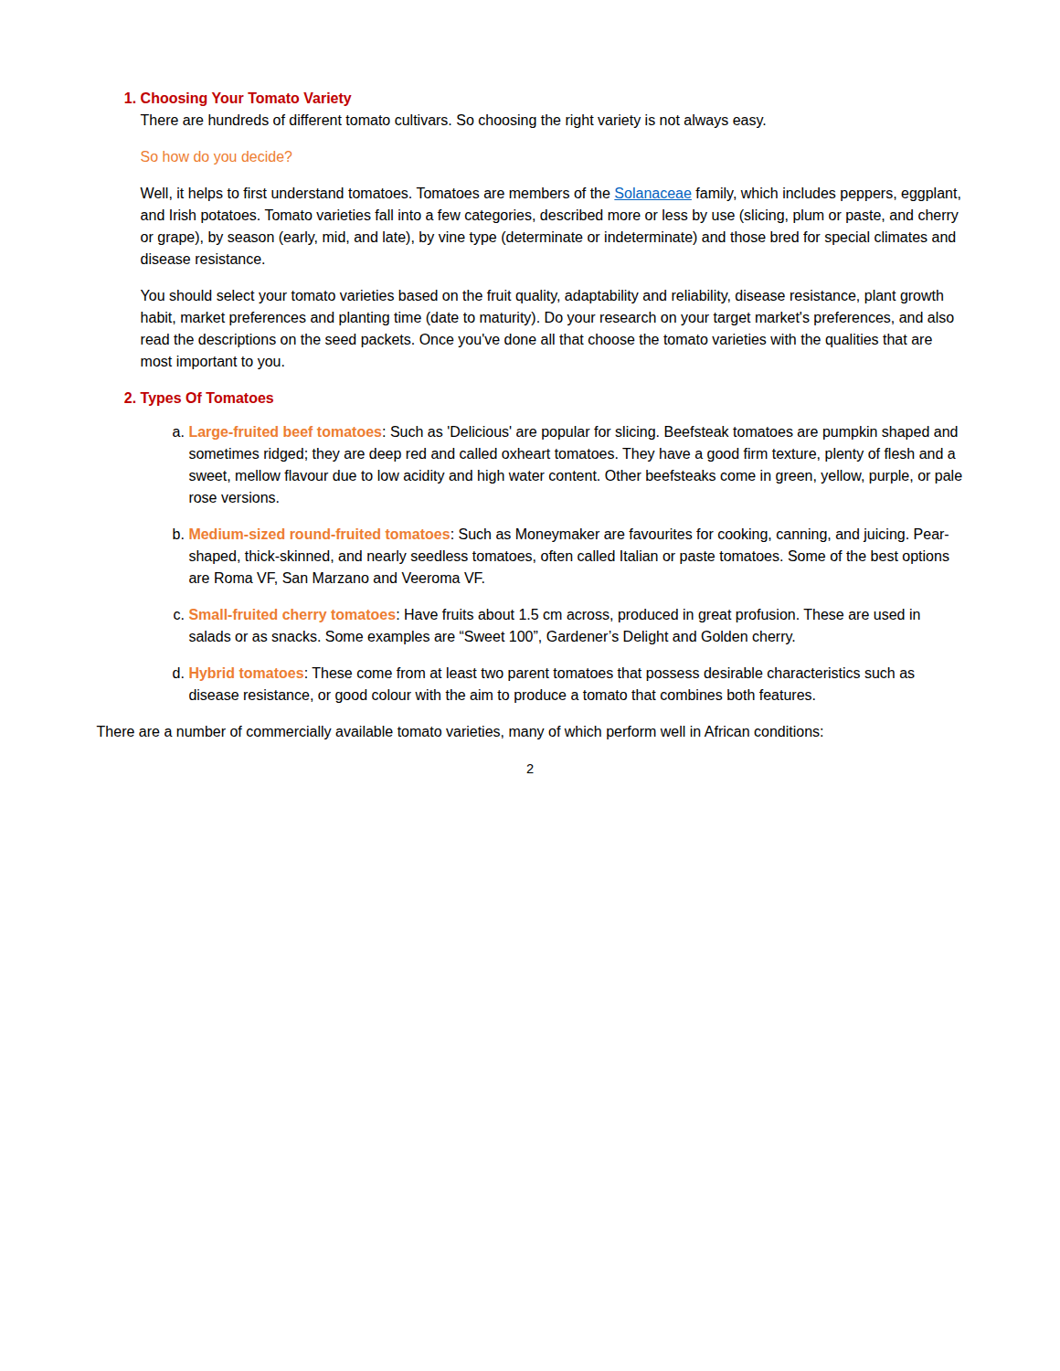Choosing Your Tomato Variety
There are hundreds of different tomato cultivars. So choosing the right variety is not always easy.
So how do you decide?
Well, it helps to first understand tomatoes. Tomatoes are members of the Solanaceae family, which includes peppers, eggplant, and Irish potatoes. Tomato varieties fall into a few categories, described more or less by use (slicing, plum or paste, and cherry or grape), by season (early, mid, and late), by vine type (determinate or indeterminate) and those bred for special climates and disease resistance.
You should select your tomato varieties based on the fruit quality, adaptability and reliability, disease resistance, plant growth habit, market preferences and planting time (date to maturity). Do your research on your target market's preferences, and also read the descriptions on the seed packets. Once you've done all that choose the tomato varieties with the qualities that are most important to you.
Types Of Tomatoes
Large-fruited beef tomatoes: Such as 'Delicious' are popular for slicing. Beefsteak tomatoes are pumpkin shaped and sometimes ridged; they are deep red and called oxheart tomatoes. They have a good firm texture, plenty of flesh and a sweet, mellow flavour due to low acidity and high water content. Other beefsteaks come in green, yellow, purple, or pale rose versions.
Medium-sized round-fruited tomatoes: Such as Moneymaker are favourites for cooking, canning, and juicing. Pear-shaped, thick-skinned, and nearly seedless tomatoes, often called Italian or paste tomatoes. Some of the best options are Roma VF, San Marzano and Veeroma VF.
Small-fruited cherry tomatoes: Have fruits about 1.5 cm across, produced in great profusion. These are used in salads or as snacks. Some examples are “Sweet 100”, Gardener’s Delight and Golden cherry.
Hybrid tomatoes: These come from at least two parent tomatoes that possess desirable characteristics such as disease resistance, or good colour with the aim to produce a tomato that combines both features.
There are a number of commercially available tomato varieties, many of which perform well in African conditions:
2